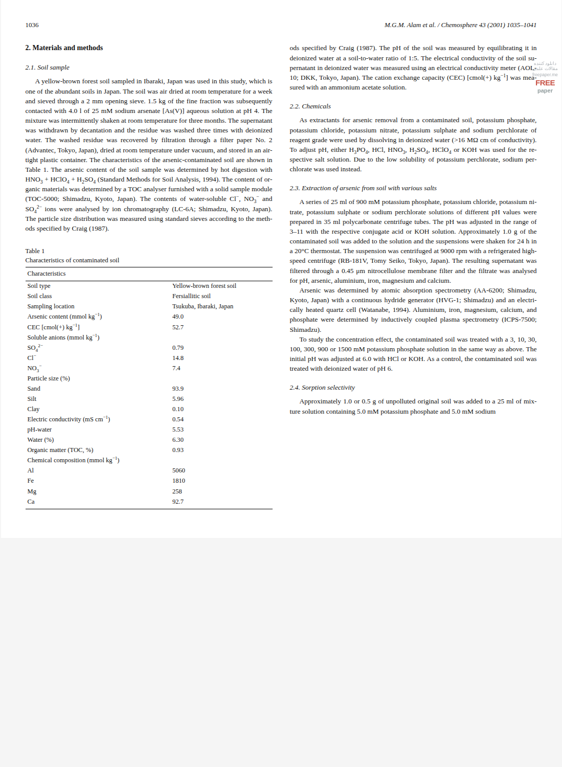دانلود کننده مقالات علمی freepaper.me FREE paper
1036 M.G.M. Alam et al. / Chemosphere 43 (2001) 1035–1041
2. Materials and methods
2.1. Soil sample
A yellow-brown forest soil sampled in Ibaraki, Japan was used in this study, which is one of the abundant soils in Japan. The soil was air dried at room temperature for a week and sieved through a 2 mm opening sieve. 1.5 kg of the fine fraction was subsequently contacted with 4.0 l of 25 mM sodium arsenate [As(V)] aqueous solution at pH 4. The mixture was intermittently shaken at room temperature for three months. The supernatant was withdrawn by decantation and the residue was washed three times with deionized water. The washed residue was recovered by filtration through a filter paper No. 2 (Advantec, Tokyo, Japan), dried at room temperature under vacuum, and stored in an air-tight plastic container. The characteristics of the arsenic-contaminated soil are shown in Table 1. The arsenic content of the soil sample was determined by hot digestion with HNO3 + HClO4 + H2SO4 (Standard Methods for Soil Analysis, 1994). The content of organic materials was determined by a TOC analyser furnished with a solid sample module (TOC-5000; Shimadzu, Kyoto, Japan). The contents of water-soluble Cl−, NO3− and SO42− ions were analysed by ion chromatography (LC-6A; Shimadzu, Kyoto, Japan). The particle size distribution was measured using standard sieves according to the methods specified by Craig (1987).
Table 1 Characteristics of contaminated soil
| Characteristics |
| --- |
| Soil type | Yellow-brown forest soil |
| Soil class | Fersiallitic soil |
| Sampling location | Tsukuba, Ibaraki, Japan |
| Arsenic content (mmol kg −1 ) | 49.0 |
| CEC [cmol(+) kg −1 ] | 52.7 |
| Soluble anions (mmol kg −1 ) | |
| SO 4 2− | 0.79 |
| Cl − | 14.8 |
| NO 3 − | 7.4 |
| Particle size (%) | |
| Sand | 93.9 |
| Silt | 5.96 |
| Clay | 0.10 |
| Electric conductivity (mS cm −1 ) | 0.54 |
| pH-water | 5.53 |
| Water (%) | 6.30 |
| Organic matter (TOC, %) | 0.93 |
| Chemical composition (mmol kg −1 ) | |
| Al | 5060 |
| Fe | 1810 |
| Mg | 258 |
| Ca | 92.7 |
ods specified by Craig (1987). The pH of the soil was measured by equilibrating it in deionized water at a soil-to-water ratio of 1:5. The electrical conductivity of the soil supernatant in deionized water was measured using an electrical conductivity meter (AOL-10; DKK, Tokyo, Japan). The cation exchange capacity (CEC) [cmol(+) kg−1] was measured with an ammonium acetate solution.
2.2. Chemicals
As extractants for arsenic removal from a contaminated soil, potassium phosphate, potassium chloride, potassium nitrate, potassium sulphate and sodium perchlorate of reagent grade were used by dissolving in deionized water (>16 MΩ cm of conductivity). To adjust pH, either H3PO4, HCl, HNO3, H2SO4, HClO4 or KOH was used for the respective salt solution. Due to the low solubility of potassium perchlorate, sodium perchlorate was used instead.
2.3. Extraction of arsenic from soil with various salts
A series of 25 ml of 900 mM potassium phosphate, potassium chloride, potassium nitrate, potassium sulphate or sodium perchlorate solutions of different pH values were prepared in 35 ml polycarbonate centrifuge tubes. The pH was adjusted in the range of 3–11 with the respective conjugate acid or KOH solution. Approximately 1.0 g of the contaminated soil was added to the solution and the suspensions were shaken for 24 h in a 20°C thermostat. The suspension was centrifuged at 9000 rpm with a refrigerated high-speed centrifuge (RB-181V, Tomy Seiko, Tokyo, Japan). The resulting supernatant was filtered through a 0.45 μm nitrocellulose membrane filter and the filtrate was analysed for pH, arsenic, aluminium, iron, magnesium and calcium.
Arsenic was determined by atomic absorption spectrometry (AA-6200; Shimadzu, Kyoto, Japan) with a continuous hydride generator (HVG-1; Shimadzu) and an electrically heated quartz cell (Watanabe, 1994). Aluminium, iron, magnesium, calcium, and phosphate were determined by inductively coupled plasma spectrometry (ICPS-7500; Shimadzu).
To study the concentration effect, the contaminated soil was treated with a 3, 10, 30, 100, 300, 900 or 1500 mM potassium phosphate solution in the same way as above. The initial pH was adjusted at 6.0 with HCl or KOH. As a control, the contaminated soil was treated with deionized water of pH 6.
2.4. Sorption selectivity
Approximately 1.0 or 0.5 g of unpolluted original soil was added to a 25 ml of mixture solution containing 5.0 mM potassium phosphate and 5.0 mM sodium